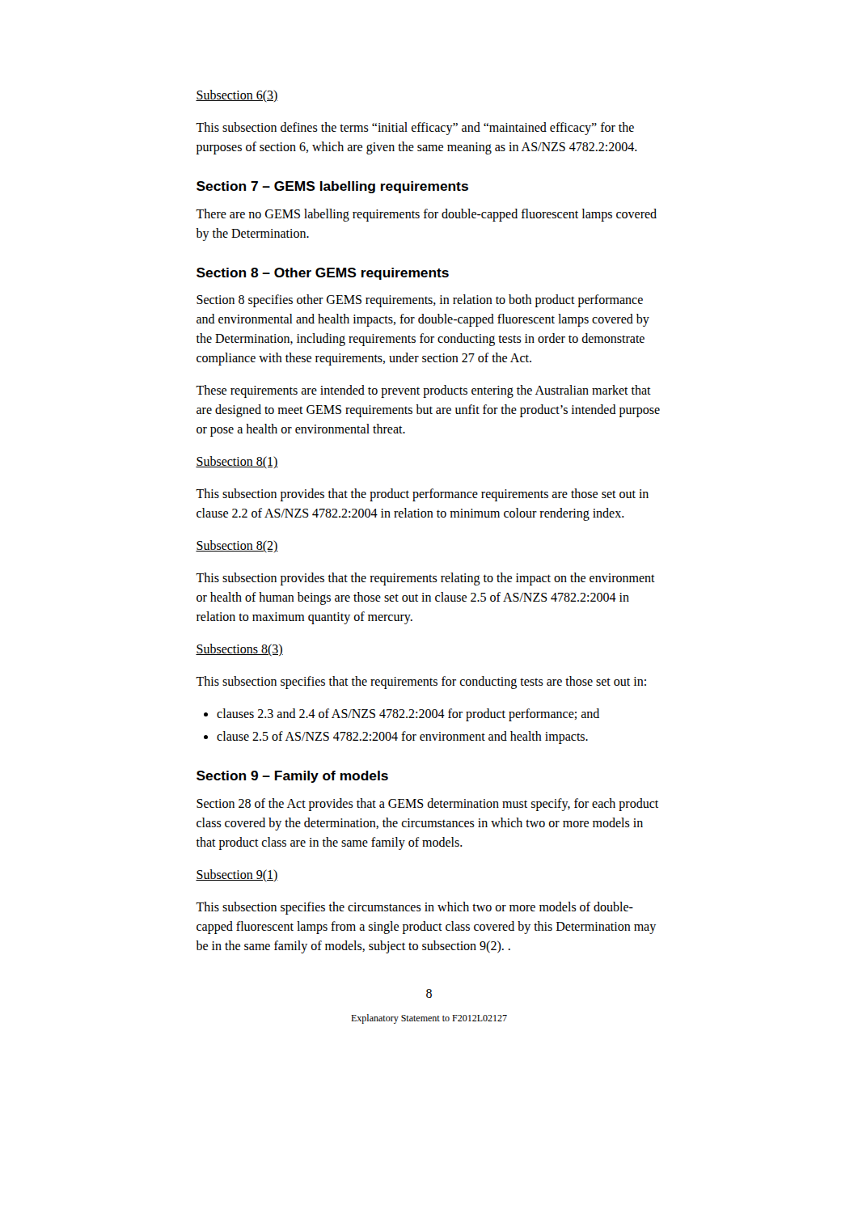Subsection 6(3)
This subsection defines the terms “initial efficacy” and “maintained efficacy” for the purposes of section 6, which are given the same meaning as in AS/NZS 4782.2:2004.
Section 7 – GEMS labelling requirements
There are no GEMS labelling requirements for double-capped fluorescent lamps covered by the Determination.
Section 8 – Other GEMS requirements
Section 8 specifies other GEMS requirements, in relation to both product performance and environmental and health impacts, for double-capped fluorescent lamps covered by the Determination, including requirements for conducting tests in order to demonstrate compliance with these requirements, under section 27 of the Act.
These requirements are intended to prevent products entering the Australian market that are designed to meet GEMS requirements but are unfit for the product’s intended purpose or pose a health or environmental threat.
Subsection 8(1)
This subsection provides that the product performance requirements are those set out in clause 2.2 of AS/NZS 4782.2:2004 in relation to minimum colour rendering index.
Subsection 8(2)
This subsection provides that the requirements relating to the impact on the environment or health of human beings are those set out in clause 2.5 of AS/NZS 4782.2:2004 in relation to maximum quantity of mercury.
Subsections 8(3)
This subsection specifies that the requirements for conducting tests are those set out in:
clauses 2.3 and 2.4 of AS/NZS 4782.2:2004 for product performance; and
clause 2.5 of AS/NZS 4782.2:2004 for environment and health impacts.
Section 9 – Family of models
Section 28 of the Act provides that a GEMS determination must specify, for each product class covered by the determination, the circumstances in which two or more models in that product class are in the same family of models.
Subsection 9(1)
This subsection specifies the circumstances in which two or more models of double-capped fluorescent lamps from a single product class covered by this Determination may be in the same family of models, subject to subsection 9(2). .
8
Explanatory Statement to F2012L02127